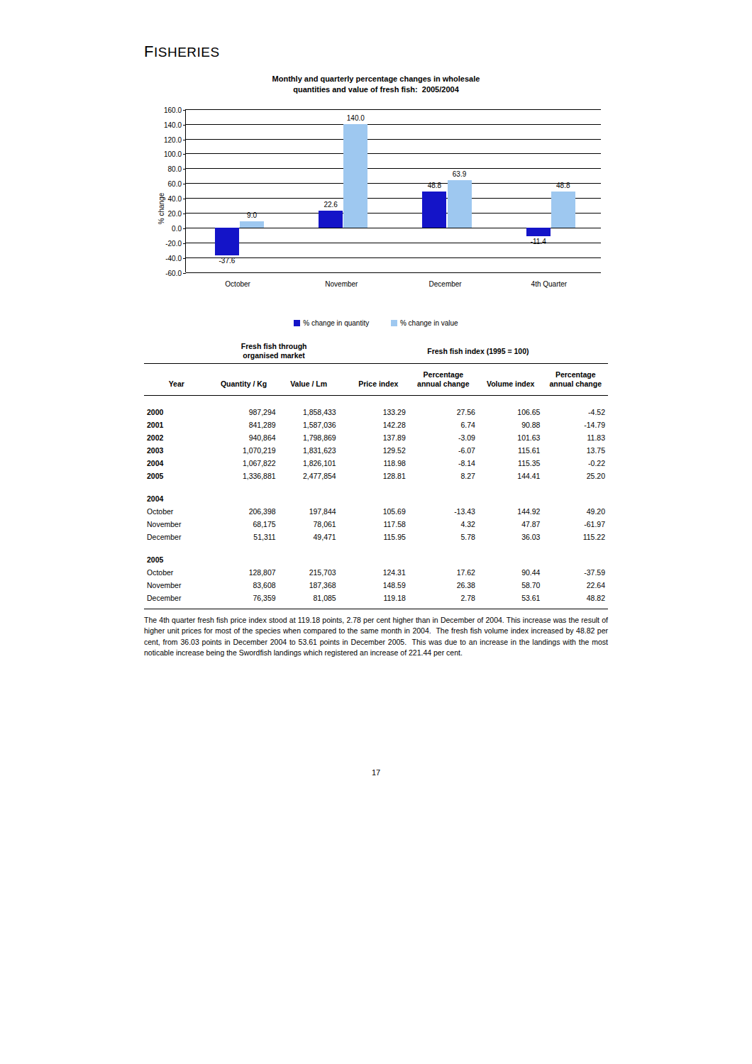Fisheries
Monthly and quarterly percentage changes in wholesale
quantities and value of fresh fish: 2005/2004
% change
160.0
140.0
120.0
100.0
80.0
60.0
40.0
20.0
0.0
-20.0
-40.0
-60.0
-37.6
9.0
October
22.6
140.0
November
48.8
63.9
December
-11.4
48.8
4th Quarter
% change in quantity % change in value
| | Fresh fish through organised market | | Fresh fish index (1995 = 100) |
| Year | Quantity / Kg | Value / Lm | | Price index | Percentage annual change | Volume index | Percentage annual change |
| 2000 | 987,294 | 1,858,433 | | 133.29 | 27.56 | 106.65 | -4.52 |
| 2001 | 841,289 | 1,587,036 | | 142.28 | 6.74 | 90.88 | -14.79 |
| 2002 | 940,864 | 1,798,869 | | 137.89 | -3.09 | 101.63 | 11.83 |
| 2003 | 1,070,219 | 1,831,623 | | 129.52 | -6.07 | 115.61 | 13.75 |
| 2004 | 1,067,822 | 1,826,101 | | 118.98 | -8.14 | 115.35 | -0.22 |
| 2005 | 1,336,881 | 2,477,854 | | 128.81 | 8.27 | 144.41 | 25.20 |
| 2004 | |
| October | 206,398 | 197,844 | | 105.69 | -13.43 | 144.92 | 49.20 |
| November | 68,175 | 78,061 | | 117.58 | 4.32 | 47.87 | -61.97 |
| December | 51,311 | 49,471 | | 115.95 | 5.78 | 36.03 | 115.22 |
| 2005 | |
| October | 128,807 | 215,703 | | 124.31 | 17.62 | 90.44 | -37.59 |
| November | 83,608 | 187,368 | | 148.59 | 26.38 | 58.70 | 22.64 |
| December | 76,359 | 81,085 | | 119.18 | 2.78 | 53.61 | 48.82 |
The 4th quarter fresh fish price index stood at 119.18 points, 2.78 per cent higher than in December of 2004. This increase was the result of higher unit prices for most of the species when compared to the same month in 2004. The fresh fish volume index increased by 48.82 per cent, from 36.03 points in December 2004 to 53.61 points in December 2005. This was due to an increase in the landings with the most noticable increase being the Swordfish landings which registered an increase of 221.44 per cent.
17